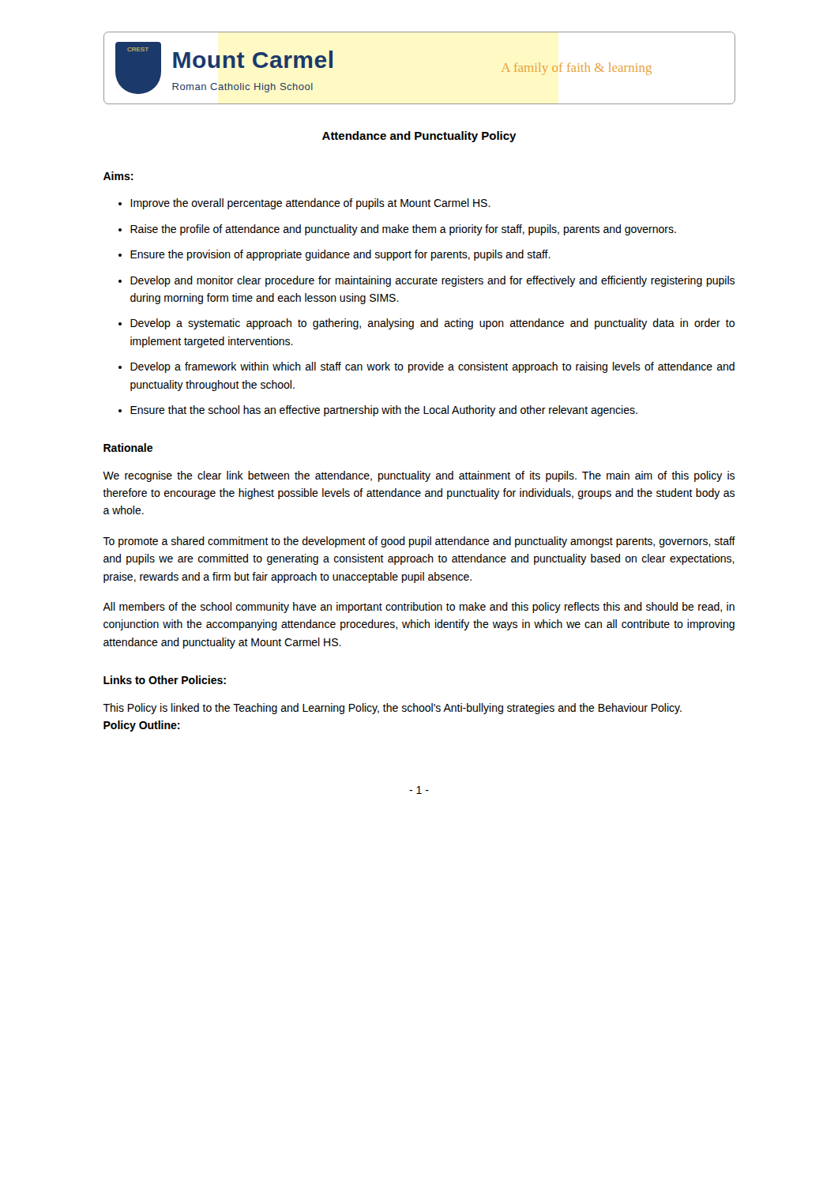CREST
Mount Carmel
Roman Catholic High School
A family of faith & learning
Attendance and Punctuality Policy
Aims:
Improve the overall percentage attendance of pupils at Mount Carmel HS.
Raise the profile of attendance and punctuality and make them a priority for staff, pupils, parents and governors.
Ensure the provision of appropriate guidance and support for parents, pupils and staff.
Develop and monitor clear procedure for maintaining accurate registers and for effectively and efficiently registering pupils during morning form time and each lesson using SIMS.
Develop a systematic approach to gathering, analysing and acting upon attendance and punctuality data in order to implement targeted interventions.
Develop a framework within which all staff can work to provide a consistent approach to raising levels of attendance and punctuality throughout the school.
Ensure that the school has an effective partnership with the Local Authority and other relevant agencies.
Rationale
We recognise the clear link between the attendance, punctuality and attainment of its pupils. The main aim of this policy is therefore to encourage the highest possible levels of attendance and punctuality for individuals, groups and the student body as a whole.
To promote a shared commitment to the development of good pupil attendance and punctuality amongst parents, governors, staff and pupils we are committed to generating a consistent approach to attendance and punctuality based on clear expectations, praise, rewards and a firm but fair approach to unacceptable pupil absence.
All members of the school community have an important contribution to make and this policy reflects this and should be read, in conjunction with the accompanying attendance procedures, which identify the ways in which we can all contribute to improving attendance and punctuality at Mount Carmel HS.
Links to Other Policies:
This Policy is linked to the Teaching and Learning Policy, the school's Anti-bullying strategies and the Behaviour Policy.
Policy Outline:
- 1 -